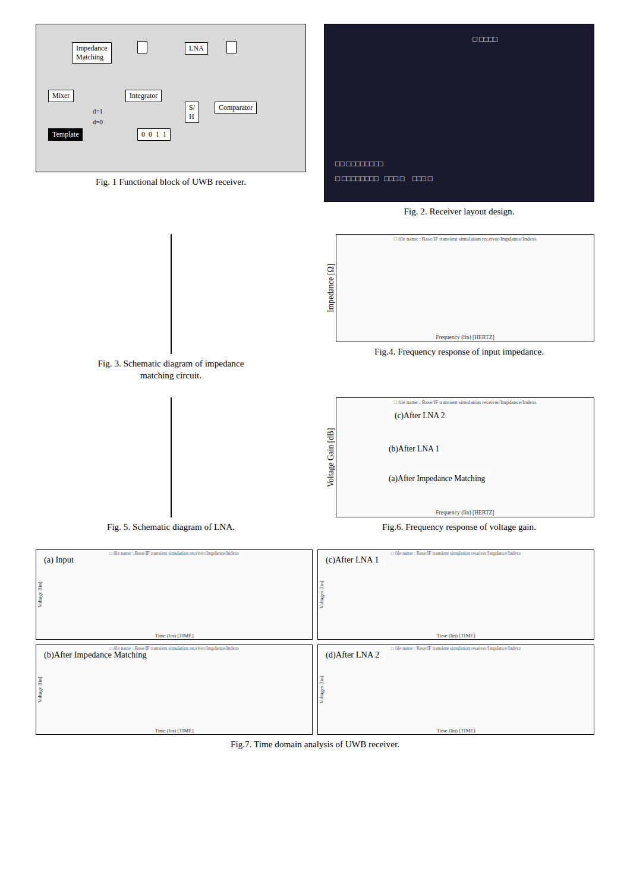Impedance
Matching LNA Mixer Integrator S/
H Comparator Template 0 0 1 1 d=1 d=0
Fig. 1 Functional block of UWB receiver.
□ □□□□ □□ □□□□□□□□ □ □□□□□□□□ □□□ □ □□□ □
Fig. 2. Receiver layout design.
Fig. 3. Schematic diagram of impedance
matching circuit.
Impedance [Ω]
□ file name : Base/IF transient simulation receiver/Impdance/Indexs
Frequency (lin) [HERTZ]
Fig.4. Frequency response of input impedance.
Fig. 5. Schematic diagram of LNA.
Voltage Gain [dB]
□ file name : Base/IF transient simulation receiver/Impdance/Indexs
(c)After LNA 2
(b)After LNA 1
(a)After Impedance Matching
Frequency (lin) [HERTZ]
Fig.6. Frequency response of voltage gain.
□ file name : Base/IF transient simulation receiver/Impdance/Indexs
Voltage [lin]
(a) Input
Time (lin) [TIME]
□ file name : Base/IF transient simulation receiver/Impdance/Indexs
Voltages [lin]
(c)After LNA 1
Time (lin) [TIME]
□ file name : Base/IF transient simulation receiver/Impdance/Indexs
Voltage [lin]
(b)After Impedance Matching
Time (lin) [TIME]
□ file name : Base/IF transient simulation receiver/Impdance/Indexs
Voltages [lin]
(d)After LNA 2
Time (lin) [TIME]
Fig.7. Time domain analysis of UWB receiver.